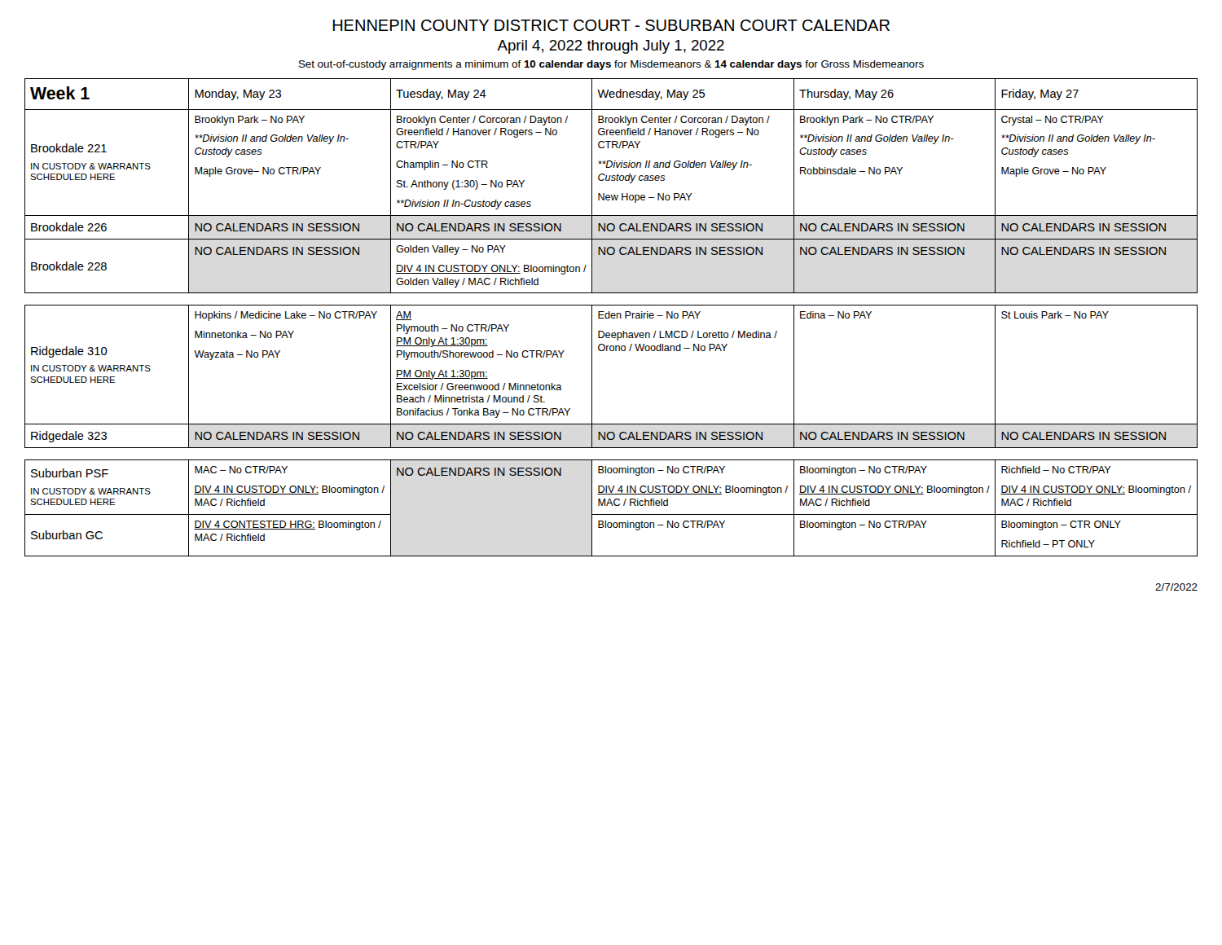HENNEPIN COUNTY DISTRICT COURT - SUBURBAN COURT CALENDAR
April 4, 2022 through July 1, 2022
Set out-of-custody arraignments a minimum of 10 calendar days for Misdemeanors & 14 calendar days for Gross Misdemeanors
| Week 1 | Monday, May 23 | Tuesday, May 24 | Wednesday, May 25 | Thursday, May 26 | Friday, May 27 |
| Brookdale 221 IN CUSTODY & WARRANTS SCHEDULED HERE | Brooklyn Park – No PAY **Division II and Golden Valley In-Custody cases Maple Grove– No CTR/PAY | Brooklyn Center / Corcoran / Dayton / Greenfield / Hanover / Rogers – No CTR/PAY Champlin – No CTR St. Anthony (1:30) – No PAY **Division II In-Custody cases | Brooklyn Center / Corcoran / Dayton / Greenfield / Hanover / Rogers – No CTR/PAY **Division II and Golden Valley In-Custody cases New Hope – No PAY | Brooklyn Park – No CTR/PAY **Division II and Golden Valley In-Custody cases Robbinsdale – No PAY | Crystal – No CTR/PAY **Division II and Golden Valley In-Custody cases Maple Grove – No PAY |
| Brookdale 226 | NO CALENDARS IN SESSION | NO CALENDARS IN SESSION | NO CALENDARS IN SESSION | NO CALENDARS IN SESSION | NO CALENDARS IN SESSION |
| Brookdale 228 | NO CALENDARS IN SESSION | Golden Valley – No PAY DIV 4 IN CUSTODY ONLY: Bloomington / Golden Valley / MAC / Richfield | NO CALENDARS IN SESSION | NO CALENDARS IN SESSION | NO CALENDARS IN SESSION |
| Ridgedale 310 IN CUSTODY & WARRANTS SCHEDULED HERE | Hopkins / Medicine Lake – No CTR/PAY Minnetonka – No PAY Wayzata – No PAY | AM Plymouth – No CTR/PAY PM Only At 1:30pm: Plymouth/Shorewood – No CTR/PAY PM Only At 1:30pm: Excelsior / Greenwood / Minnetonka Beach / Minnetrista / Mound / St. Bonifacius / Tonka Bay – No CTR/PAY | Eden Prairie – No PAY Deephaven / LMCD / Loretto / Medina / Orono / Woodland – No PAY | Edina – No PAY | St Louis Park – No PAY |
| Ridgedale 323 | NO CALENDARS IN SESSION | NO CALENDARS IN SESSION | NO CALENDARS IN SESSION | NO CALENDARS IN SESSION | NO CALENDARS IN SESSION |
| Suburban PSF IN CUSTODY & WARRANTS SCHEDULED HERE | MAC – No CTR/PAY DIV 4 IN CUSTODY ONLY: Bloomington / MAC / Richfield | NO CALENDARS IN SESSION | Bloomington – No CTR/PAY DIV 4 IN CUSTODY ONLY: Bloomington / MAC / Richfield | Bloomington – No CTR/PAY DIV 4 IN CUSTODY ONLY: Bloomington / MAC / Richfield | Richfield – No CTR/PAY DIV 4 IN CUSTODY ONLY: Bloomington / MAC / Richfield |
| Suburban GC | DIV 4 CONTESTED HRG: Bloomington / MAC / Richfield | Bloomington – No CTR/PAY | Bloomington – No CTR/PAY | Bloomington – CTR ONLY Richfield – PT ONLY |
2/7/2022